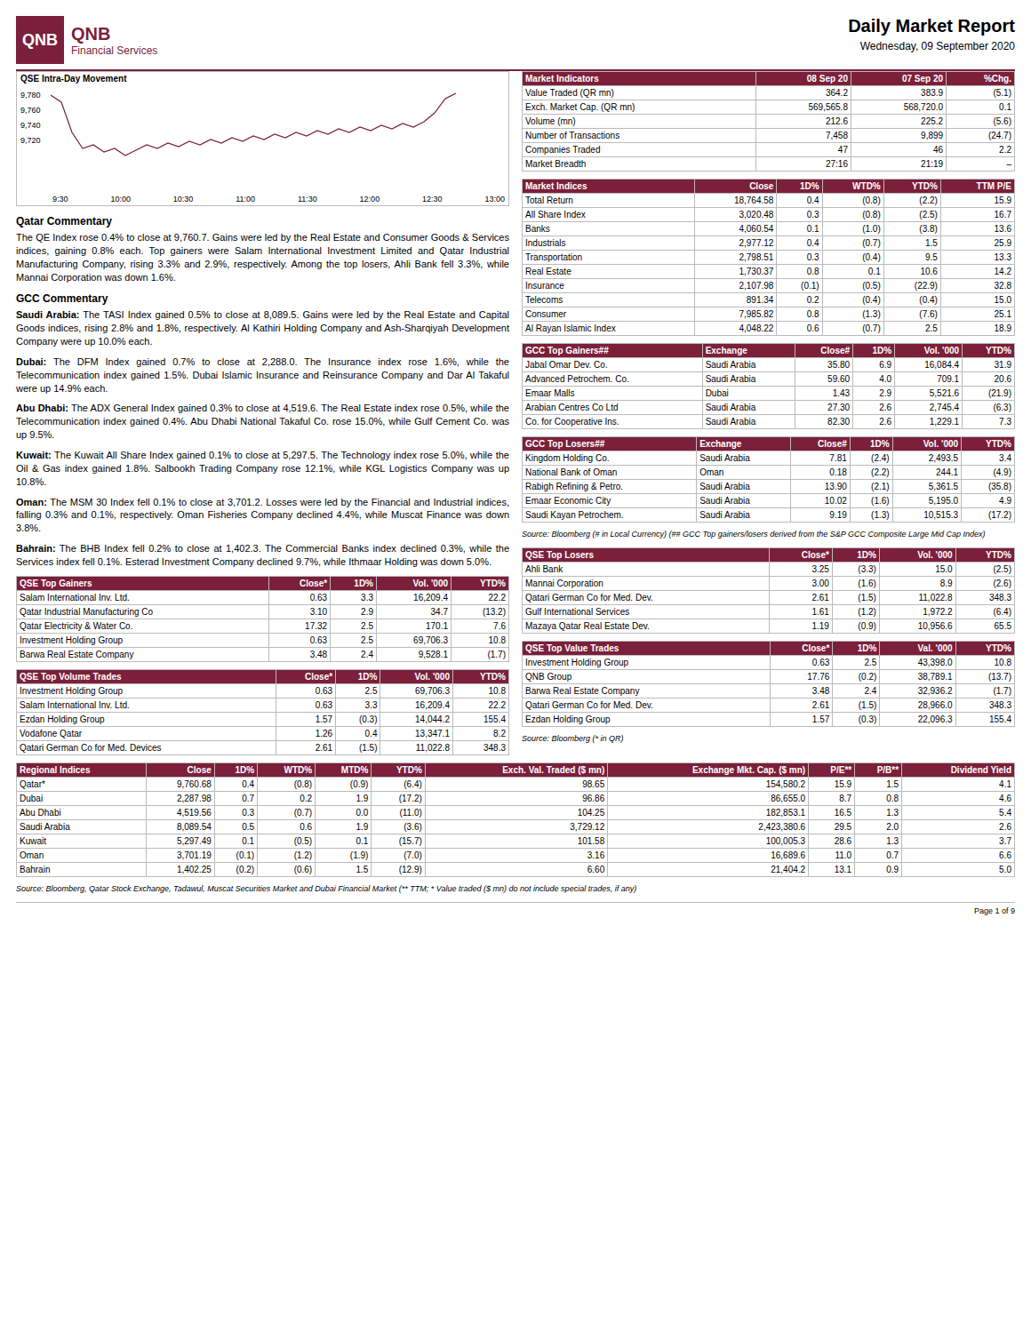QNB
QNB
Financial Services
Daily Market Report
Wednesday, 09 September 2020
QSE Intra-Day Movement
9,780
9,760
9,740
9,720
9:3010:0010:3011:0011:3012:0012:3013:00
Qatar Commentary
The QE Index rose 0.4% to close at 9,760.7. Gains were led by the Real Estate and Consumer Goods & Services indices, gaining 0.8% each. Top gainers were Salam International Investment Limited and Qatar Industrial Manufacturing Company, rising 3.3% and 2.9%, respectively. Among the top losers, Ahli Bank fell 3.3%, while Mannai Corporation was down 1.6%.
GCC Commentary
Saudi Arabia: The TASI Index gained 0.5% to close at 8,089.5. Gains were led by the Real Estate and Capital Goods indices, rising 2.8% and 1.8%, respectively. Al Kathiri Holding Company and Ash-Sharqiyah Development Company were up 10.0% each.
Dubai: The DFM Index gained 0.7% to close at 2,288.0. The Insurance index rose 1.6%, while the Telecommunication index gained 1.5%. Dubai Islamic Insurance and Reinsurance Company and Dar Al Takaful were up 14.9% each.
Abu Dhabi: The ADX General Index gained 0.3% to close at 4,519.6. The Real Estate index rose 0.5%, while the Telecommunication index gained 0.4%. Abu Dhabi National Takaful Co. rose 15.0%, while Gulf Cement Co. was up 9.5%.
Kuwait: The Kuwait All Share Index gained 0.1% to close at 5,297.5. The Technology index rose 5.0%, while the Oil & Gas index gained 1.8%. Salbookh Trading Company rose 12.1%, while KGL Logistics Company was up 10.8%.
Oman: The MSM 30 Index fell 0.1% to close at 3,701.2. Losses were led by the Financial and Industrial indices, falling 0.3% and 0.1%, respectively. Oman Fisheries Company declined 4.4%, while Muscat Finance was down 3.8%.
Bahrain: The BHB Index fell 0.2% to close at 1,402.3. The Commercial Banks index declined 0.3%, while the Services index fell 0.1%. Esterad Investment Company declined 9.7%, while Ithmaar Holding was down 5.0%.
| QSE Top Gainers | Close* | 1D% | Vol. '000 | YTD% |
| --- | --- | --- | --- | --- |
| Salam International Inv. Ltd. | 0.63 | 3.3 | 16,209.4 | 22.2 |
| Qatar Industrial Manufacturing Co | 3.10 | 2.9 | 34.7 | (13.2) |
| Qatar Electricity & Water Co. | 17.32 | 2.5 | 170.1 | 7.6 |
| Investment Holding Group | 0.63 | 2.5 | 69,706.3 | 10.8 |
| Barwa Real Estate Company | 3.48 | 2.4 | 9,528.1 | (1.7) |
| QSE Top Volume Trades | Close* | 1D% | Vol. '000 | YTD% |
| --- | --- | --- | --- | --- |
| Investment Holding Group | 0.63 | 2.5 | 69,706.3 | 10.8 |
| Salam International Inv. Ltd. | 0.63 | 3.3 | 16,209.4 | 22.2 |
| Ezdan Holding Group | 1.57 | (0.3) | 14,044.2 | 155.4 |
| Vodafone Qatar | 1.26 | 0.4 | 13,347.1 | 8.2 |
| Qatari German Co for Med. Devices | 2.61 | (1.5) | 11,022.8 | 348.3 |
| Market Indicators | 08 Sep 20 | 07 Sep 20 | %Chg. |
| --- | --- | --- | --- |
| Value Traded (QR mn) | 364.2 | 383.9 | (5.1) |
| Exch. Market Cap. (QR mn) | 569,565.8 | 568,720.0 | 0.1 |
| Volume (mn) | 212.6 | 225.2 | (5.6) |
| Number of Transactions | 7,458 | 9,899 | (24.7) |
| Companies Traded | 47 | 46 | 2.2 |
| Market Breadth | 27:16 | 21:19 | – |
| Market Indices | Close | 1D% | WTD% | YTD% | TTM P/E |
| --- | --- | --- | --- | --- | --- |
| Total Return | 18,764.58 | 0.4 | (0.8) | (2.2) | 15.9 |
| All Share Index | 3,020.48 | 0.3 | (0.8) | (2.5) | 16.7 |
| Banks | 4,060.54 | 0.1 | (1.0) | (3.8) | 13.6 |
| Industrials | 2,977.12 | 0.4 | (0.7) | 1.5 | 25.9 |
| Transportation | 2,798.51 | 0.3 | (0.4) | 9.5 | 13.3 |
| Real Estate | 1,730.37 | 0.8 | 0.1 | 10.6 | 14.2 |
| Insurance | 2,107.98 | (0.1) | (0.5) | (22.9) | 32.8 |
| Telecoms | 891.34 | 0.2 | (0.4) | (0.4) | 15.0 |
| Consumer | 7,985.82 | 0.8 | (1.3) | (7.6) | 25.1 |
| Al Rayan Islamic Index | 4,048.22 | 0.6 | (0.7) | 2.5 | 18.9 |
| GCC Top Gainers## | Exchange | Close# | 1D% | Vol. '000 | YTD% |
| --- | --- | --- | --- | --- | --- |
| Jabal Omar Dev. Co. | Saudi Arabia | 35.80 | 6.9 | 16,084.4 | 31.9 |
| Advanced Petrochem. Co. | Saudi Arabia | 59.60 | 4.0 | 709.1 | 20.6 |
| Emaar Malls | Dubai | 1.43 | 2.9 | 5,521.6 | (21.9) |
| Arabian Centres Co Ltd | Saudi Arabia | 27.30 | 2.6 | 2,745.4 | (6.3) |
| Co. for Cooperative Ins. | Saudi Arabia | 82.30 | 2.6 | 1,229.1 | 7.3 |
| GCC Top Losers## | Exchange | Close# | 1D% | Vol. '000 | YTD% |
| --- | --- | --- | --- | --- | --- |
| Kingdom Holding Co. | Saudi Arabia | 7.81 | (2.4) | 2,493.5 | 3.4 |
| National Bank of Oman | Oman | 0.18 | (2.2) | 244.1 | (4.9) |
| Rabigh Refining & Petro. | Saudi Arabia | 13.90 | (2.1) | 5,361.5 | (35.8) |
| Emaar Economic City | Saudi Arabia | 10.02 | (1.6) | 5,195.0 | 4.9 |
| Saudi Kayan Petrochem. | Saudi Arabia | 9.19 | (1.3) | 10,515.3 | (17.2) |
Source: Bloomberg (# in Local Currency) (## GCC Top gainers/losers derived from the S&P GCC Composite Large Mid Cap Index)
| QSE Top Losers | Close* | 1D% | Vol. '000 | YTD% |
| --- | --- | --- | --- | --- |
| Ahli Bank | 3.25 | (3.3) | 15.0 | (2.5) |
| Mannai Corporation | 3.00 | (1.6) | 8.9 | (2.6) |
| Qatari German Co for Med. Dev. | 2.61 | (1.5) | 11,022.8 | 348.3 |
| Gulf International Services | 1.61 | (1.2) | 1,972.2 | (6.4) |
| Mazaya Qatar Real Estate Dev. | 1.19 | (0.9) | 10,956.6 | 65.5 |
| QSE Top Value Trades | Close* | 1D% | Val. '000 | YTD% |
| --- | --- | --- | --- | --- |
| Investment Holding Group | 0.63 | 2.5 | 43,398.0 | 10.8 |
| QNB Group | 17.76 | (0.2) | 38,789.1 | (13.7) |
| Barwa Real Estate Company | 3.48 | 2.4 | 32,936.2 | (1.7) |
| Qatari German Co for Med. Dev. | 2.61 | (1.5) | 28,966.0 | 348.3 |
| Ezdan Holding Group | 1.57 | (0.3) | 22,096.3 | 155.4 |
Source: Bloomberg (* in QR)
| Regional Indices | Close | 1D% | WTD% | MTD% | YTD% | Exch. Val. Traded ($ mn) | Exchange Mkt. Cap. ($ mn) | P/E** | P/B** | Dividend Yield |
| --- | --- | --- | --- | --- | --- | --- | --- | --- | --- | --- |
| Qatar* | 9,760.68 | 0.4 | (0.8) | (0.9) | (6.4) | 98.65 | 154,580.2 | 15.9 | 1.5 | 4.1 |
| Dubai | 2,287.98 | 0.7 | 0.2 | 1.9 | (17.2) | 96.86 | 86,655.0 | 8.7 | 0.8 | 4.6 |
| Abu Dhabi | 4,519.56 | 0.3 | (0.7) | 0.0 | (11.0) | 104.25 | 182,853.1 | 16.5 | 1.3 | 5.4 |
| Saudi Arabia | 8,089.54 | 0.5 | 0.6 | 1.9 | (3.6) | 3,729.12 | 2,423,380.6 | 29.5 | 2.0 | 2.6 |
| Kuwait | 5,297.49 | 0.1 | (0.5) | 0.1 | (15.7) | 101.58 | 100,005.3 | 28.6 | 1.3 | 3.7 |
| Oman | 3,701.19 | (0.1) | (1.2) | (1.9) | (7.0) | 3.16 | 16,689.6 | 11.0 | 0.7 | 6.6 |
| Bahrain | 1,402.25 | (0.2) | (0.6) | 1.5 | (12.9) | 6.60 | 21,404.2 | 13.1 | 0.9 | 5.0 |
Source: Bloomberg, Qatar Stock Exchange, Tadawul, Muscat Securities Market and Dubai Financial Market (** TTM; * Value traded ($ mn) do not include special trades, if any)
Page 1 of 9